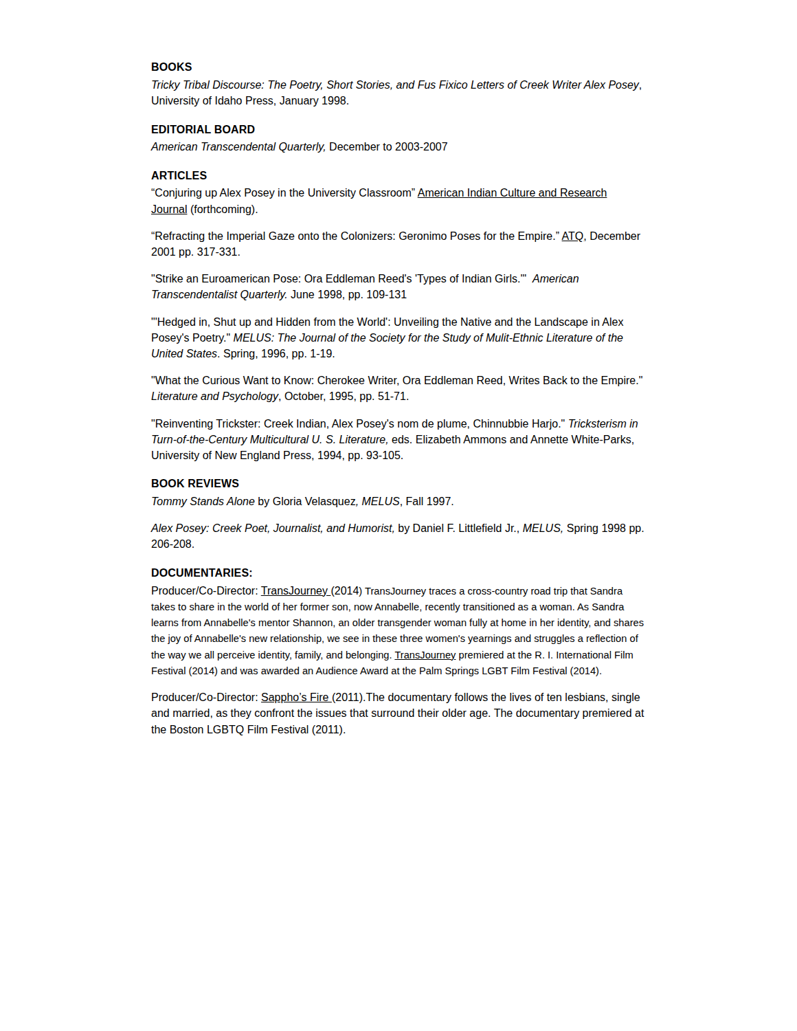BOOKS
Tricky Tribal Discourse: The Poetry, Short Stories, and Fus Fixico Letters of Creek Writer Alex Posey, University of Idaho Press, January 1998.
EDITORIAL BOARD
American Transcendental Quarterly, December to 2003-2007
ARTICLES
“Conjuring up Alex Posey in the University Classroom” American Indian Culture and Research Journal (forthcoming).
“Refracting the Imperial Gaze onto the Colonizers: Geronimo Poses for the Empire.” ATQ, December 2001 pp. 317-331.
"Strike an Euroamerican Pose: Ora Eddleman Reed's 'Types of Indian Girls.'" American Transcendentalist Quarterly. June 1998, pp. 109-131
"'Hedged in, Shut up and Hidden from the World': Unveiling the Native and the Landscape in Alex Posey's Poetry." MELUS: The Journal of the Society for the Study of Mulit-Ethnic Literature of the United States. Spring, 1996, pp. 1-19.
"What the Curious Want to Know: Cherokee Writer, Ora Eddleman Reed, Writes Back to the Empire." Literature and Psychology, October, 1995, pp. 51-71.
"Reinventing Trickster: Creek Indian, Alex Posey's nom de plume, Chinnubbie Harjo." Tricksterism in Turn-of-the-Century Multicultural U. S. Literature, eds. Elizabeth Ammons and Annette White-Parks, University of New England Press, 1994, pp. 93-105.
BOOK REVIEWS
Tommy Stands Alone by Gloria Velasquez, MELUS, Fall 1997.
Alex Posey: Creek Poet, Journalist, and Humorist, by Daniel F. Littlefield Jr., MELUS, Spring 1998 pp. 206-208.
DOCUMENTARIES:
Producer/Co-Director: TransJourney (2014) TransJourney traces a cross-country road trip that Sandra takes to share in the world of her former son, now Annabelle, recently transitioned as a woman. As Sandra learns from Annabelle's mentor Shannon, an older transgender woman fully at home in her identity, and shares the joy of Annabelle's new relationship, we see in these three women's yearnings and struggles a reflection of the way we all perceive identity, family, and belonging. TransJourney premiered at the R. I. International Film Festival (2014) and was awarded an Audience Award at the Palm Springs LGBT Film Festival (2014).
Producer/Co-Director: Sappho’s Fire (2011).The documentary follows the lives of ten lesbians, single and married, as they confront the issues that surround their older age. The documentary premiered at the Boston LGBTQ Film Festival (2011).